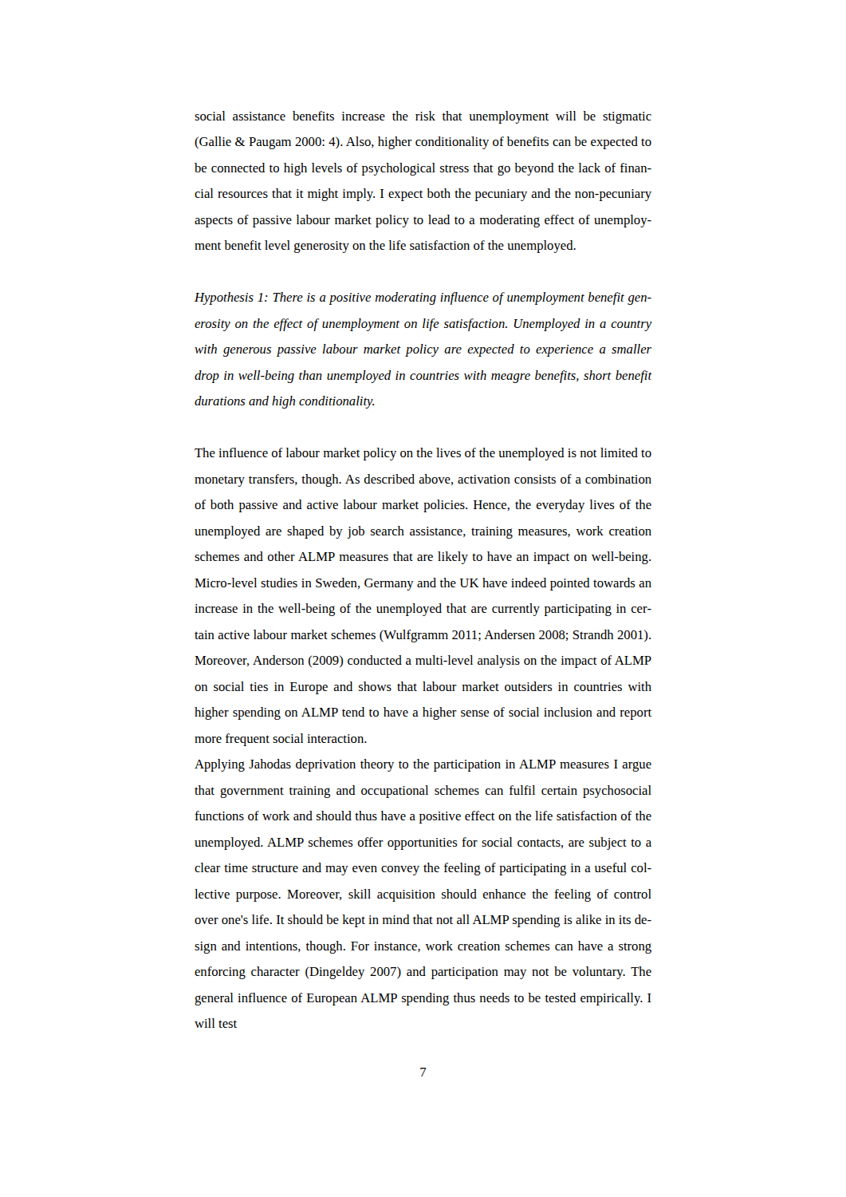social assistance benefits increase the risk that unemployment will be stigmatic (Gallie & Paugam 2000: 4). Also, higher conditionality of benefits can be expected to be connected to high levels of psychological stress that go beyond the lack of financial resources that it might imply. I expect both the pecuniary and the non-pecuniary aspects of passive labour market policy to lead to a moderating effect of unemployment benefit level generosity on the life satisfaction of the unemployed.
Hypothesis 1: There is a positive moderating influence of unemployment benefit generosity on the effect of unemployment on life satisfaction. Unemployed in a country with generous passive labour market policy are expected to experience a smaller drop in well-being than unemployed in countries with meagre benefits, short benefit durations and high conditionality.
The influence of labour market policy on the lives of the unemployed is not limited to monetary transfers, though. As described above, activation consists of a combination of both passive and active labour market policies. Hence, the everyday lives of the unemployed are shaped by job search assistance, training measures, work creation schemes and other ALMP measures that are likely to have an impact on well-being. Micro-level studies in Sweden, Germany and the UK have indeed pointed towards an increase in the well-being of the unemployed that are currently participating in certain active labour market schemes (Wulfgramm 2011; Andersen 2008; Strandh 2001). Moreover, Anderson (2009) conducted a multi-level analysis on the impact of ALMP on social ties in Europe and shows that labour market outsiders in countries with higher spending on ALMP tend to have a higher sense of social inclusion and report more frequent social interaction.
Applying Jahodas deprivation theory to the participation in ALMP measures I argue that government training and occupational schemes can fulfil certain psychosocial functions of work and should thus have a positive effect on the life satisfaction of the unemployed. ALMP schemes offer opportunities for social contacts, are subject to a clear time structure and may even convey the feeling of participating in a useful collective purpose. Moreover, skill acquisition should enhance the feeling of control over one's life. It should be kept in mind that not all ALMP spending is alike in its design and intentions, though. For instance, work creation schemes can have a strong enforcing character (Dingeldey 2007) and participation may not be voluntary. The general influence of European ALMP spending thus needs to be tested empirically. I will test
7